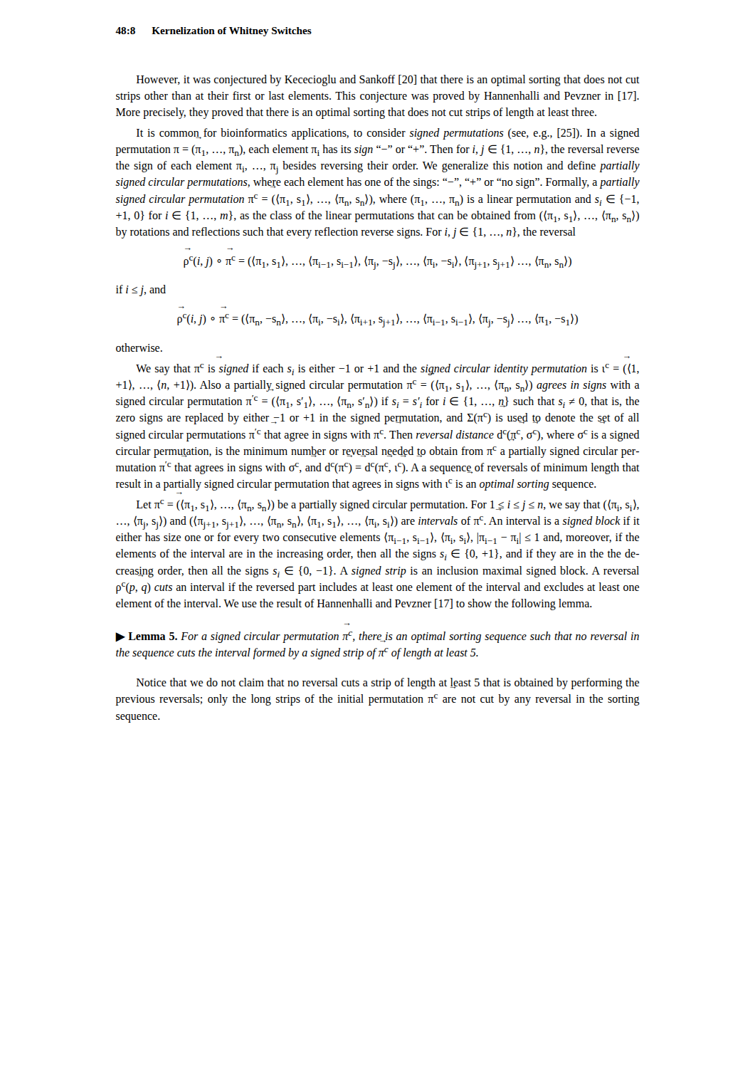48:8 Kernelization of Whitney Switches
However, it was conjectured by Kececioglu and Sankoff [20] that there is an optimal sorting that does not cut strips other than at their first or last elements. This conjecture was proved by Hannenhalli and Pevzner in [17]. More precisely, they proved that there is an optimal sorting that does not cut strips of length at least three.
It is common for bioinformatics applications, to consider signed permutations (see, e.g., [25]). In a signed permutation →π = (π1, …, πn), each element πi has its sign “−” or “+”. Then for i, j ∈ {1, …, n}, the reversal reverse the sign of each element πi, …, πj besides reversing their order. We generalize this notion and define partially signed circular permutations, where each element has one of the sings: “−”, “+” or “no sign”. Formally, a partially signed circular permutation →πc = (⟨π1, s1⟩, …, ⟨πn, sn⟩), where (π1, …, πn) is a linear permutation and si ∈ {−1, +1, 0} for i ∈ {1, …, m}, as the class of the linear permutations that can be obtained from (⟨π1, s1⟩, …, ⟨πn, sn⟩) by rotations and reflections such that every reflection reverse signs. For i, j ∈ {1, …, n}, the reversal
→ρc(i, j) ∘ →πc = (⟨π1, s1⟩, …, ⟨πi−1, si−1⟩, ⟨πj, −sj⟩, …, ⟨πi, −si⟩, ⟨πj+1, sj+1⟩ …, ⟨πn, sn⟩)
if i ≤ j, and
→ρc(i, j) ∘ →πc = (⟨πn, −sn⟩, …, ⟨πi, −si⟩, ⟨πi+1, sj+1⟩, …, ⟨πi−1, si−1⟩, ⟨πj, −sj⟩ …, ⟨π1, −s1⟩)
otherwise.
We say that →πc is signed if each si is either −1 or +1 and the signed circular identity permutation is →ιc = (⟨1, +1⟩, …, ⟨n, +1⟩). Also a partially signed circular permutation →πc = (⟨π1, s1⟩, …, ⟨πn, sn⟩) agrees in signs with a signed circular permutation →π′c = (⟨π1, s′1⟩, …, ⟨πn, s′n⟩) if si = s′i for i ∈ {1, …, n} such that si ≠ 0, that is, the zero signs are replaced by either −1 or +1 in the signed permutation, and Σ(→πc) is used to denote the set of all signed circular permutations →π′c that agree in signs with →πc. Then reversal distance →dc(→πc, σc), where →σc is a signed circular permutation, is the minimum number or reversal needed to obtain from →πc a partially signed circular permutation →π′c that agrees in signs with →σc, and →dc(→πc) = →dc(→πc, →ιc). A a sequence of reversals of minimum length that result in a partially signed circular permutation that agrees in signs with →ιc is an optimal sorting sequence.
Let →πc = (⟨π1, s1⟩, …, ⟨πn, sn⟩) be a partially signed circular permutation. For 1 ≤ i ≤ j ≤ n, we say that (⟨πi, si⟩, …, ⟨πj, sj⟩) and (⟨πj+1, sj+1⟩, …, ⟨πn, sn⟩, ⟨π1, s1⟩, …, ⟨πi, si⟩) are intervals of →πc. An interval is a signed block if it either has size one or for every two consecutive elements ⟨πi−1, si−1⟩, ⟨πi, si⟩, |πi−1 − πi| ≤ 1 and, moreover, if the elements of the interval are in the increasing order, then all the signs si ∈ {0, +1}, and if they are in the the decreasing order, then all the signs si ∈ {0, −1}. A signed strip is an inclusion maximal signed block. A reversal →ρc(p, q) cuts an interval if the reversed part includes at least one element of the interval and excludes at least one element of the interval. We use the result of Hannenhalli and Pevzner [17] to show the following lemma.
▶ Lemma 5. For a signed circular permutation →πc, there is an optimal sorting sequence such that no reversal in the sequence cuts the interval formed by a signed strip of →πc of length at least 5.
Notice that we do not claim that no reversal cuts a strip of length at least 5 that is obtained by performing the previous reversals; only the long strips of the initial permutation →πc are not cut by any reversal in the sorting sequence.